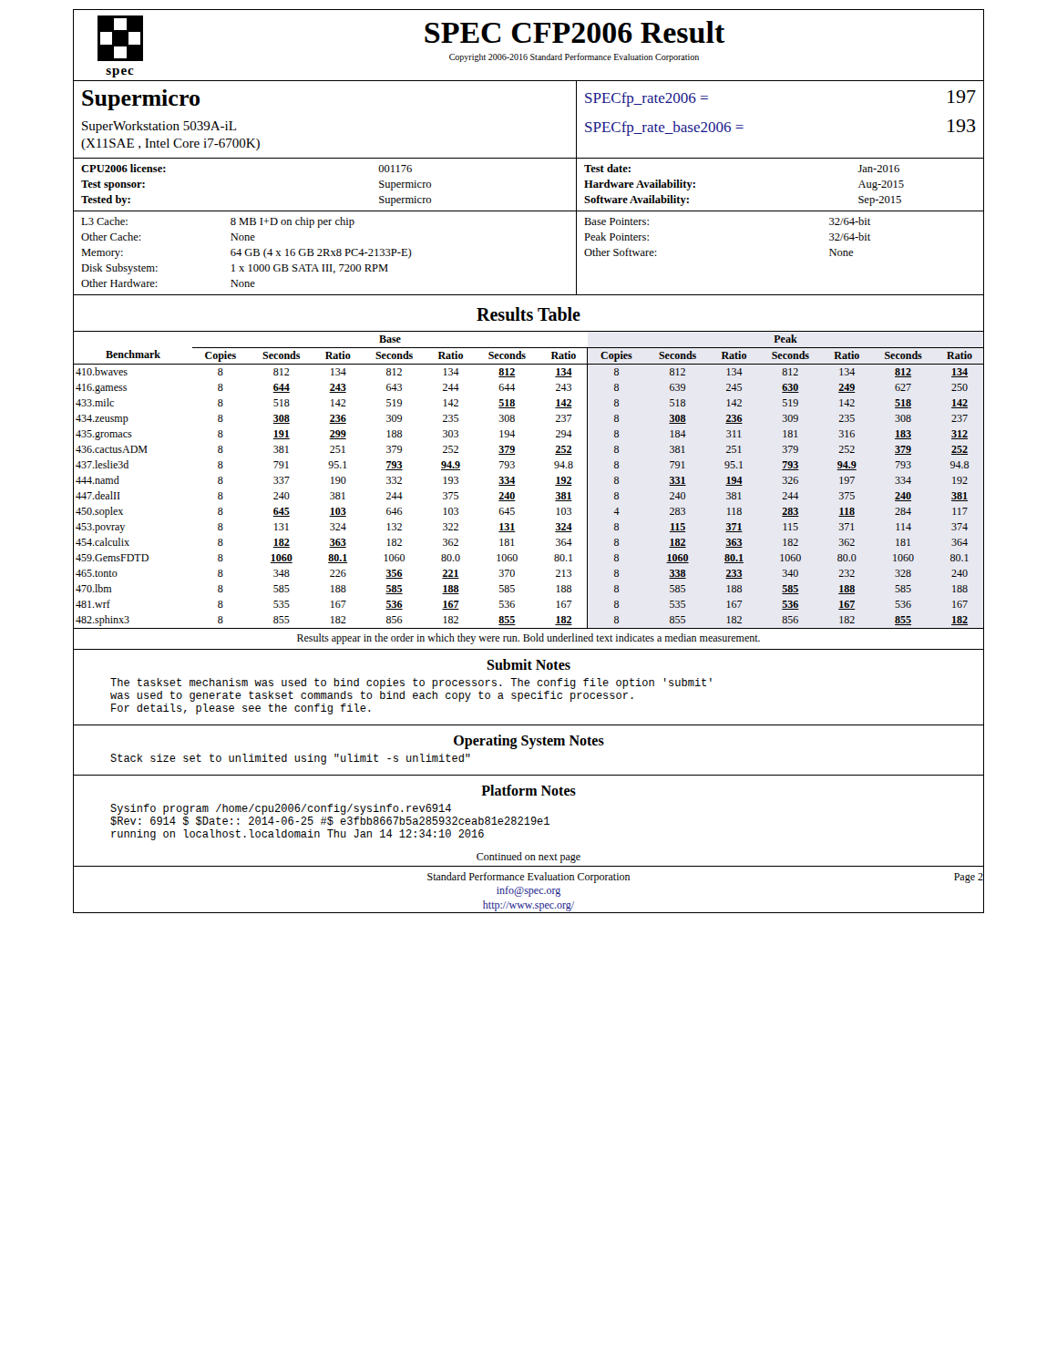spec
SPEC CFP2006 Result
Copyright 2006-2016 Standard Performance Evaluation Corporation
Supermicro
SuperWorkstation 5039A-iL
(X11SAE , Intel Core i7-6700K)
SPECfp_rate2006 = 197
SPECfp_rate_base2006 = 193
| CPU2006 license: | 001176 |
| Test sponsor: | Supermicro |
| Tested by: | Supermicro |
| Test date: | Jan-2016 |
| Hardware Availability: | Aug-2015 |
| Software Availability: | Sep-2015 |
| L3 Cache: | 8 MB I+D on chip per chip |
| Other Cache: | None |
| Memory: | 64 GB (4 x 16 GB 2Rx8 PC4-2133P-E) |
| Disk Subsystem: | 1 x 1000 GB SATA III, 7200 RPM |
| Other Hardware: | None |
| Base Pointers: | 32/64-bit |
| Peak Pointers: | 32/64-bit |
| Other Software: | None |
Results Table
| | Base | Peak |
| --- | --- | --- |
| Benchmark | Copies | Seconds | Ratio | Seconds | Ratio | Seconds | Ratio | Copies | Seconds | Ratio | Seconds | Ratio | Seconds | Ratio |
| 410.bwaves | 8 | 812 | 134 | 812 | 134 | 812 | 134 | 8 | 812 | 134 | 812 | 134 | 812 | 134 |
| 416.gamess | 8 | 644 | 243 | 643 | 244 | 644 | 243 | 8 | 639 | 245 | 630 | 249 | 627 | 250 |
| 433.milc | 8 | 518 | 142 | 519 | 142 | 518 | 142 | 8 | 518 | 142 | 519 | 142 | 518 | 142 |
| 434.zeusmp | 8 | 308 | 236 | 309 | 235 | 308 | 237 | 8 | 308 | 236 | 309 | 235 | 308 | 237 |
| 435.gromacs | 8 | 191 | 299 | 188 | 303 | 194 | 294 | 8 | 184 | 311 | 181 | 316 | 183 | 312 |
| 436.cactusADM | 8 | 381 | 251 | 379 | 252 | 379 | 252 | 8 | 381 | 251 | 379 | 252 | 379 | 252 |
| 437.leslie3d | 8 | 791 | 95.1 | 793 | 94.9 | 793 | 94.8 | 8 | 791 | 95.1 | 793 | 94.9 | 793 | 94.8 |
| 444.namd | 8 | 337 | 190 | 332 | 193 | 334 | 192 | 8 | 331 | 194 | 326 | 197 | 334 | 192 |
| 447.dealII | 8 | 240 | 381 | 244 | 375 | 240 | 381 | 8 | 240 | 381 | 244 | 375 | 240 | 381 |
| 450.soplex | 8 | 645 | 103 | 646 | 103 | 645 | 103 | 4 | 283 | 118 | 283 | 118 | 284 | 117 |
| 453.povray | 8 | 131 | 324 | 132 | 322 | 131 | 324 | 8 | 115 | 371 | 115 | 371 | 114 | 374 |
| 454.calculix | 8 | 182 | 363 | 182 | 362 | 181 | 364 | 8 | 182 | 363 | 182 | 362 | 181 | 364 |
| 459.GemsFDTD | 8 | 1060 | 80.1 | 1060 | 80.0 | 1060 | 80.1 | 8 | 1060 | 80.1 | 1060 | 80.0 | 1060 | 80.1 |
| 465.tonto | 8 | 348 | 226 | 356 | 221 | 370 | 213 | 8 | 338 | 233 | 340 | 232 | 328 | 240 |
| 470.lbm | 8 | 585 | 188 | 585 | 188 | 585 | 188 | 8 | 585 | 188 | 585 | 188 | 585 | 188 |
| 481.wrf | 8 | 535 | 167 | 536 | 167 | 536 | 167 | 8 | 535 | 167 | 536 | 167 | 536 | 167 |
| 482.sphinx3 | 8 | 855 | 182 | 856 | 182 | 855 | 182 | 8 | 855 | 182 | 856 | 182 | 855 | 182 |
Results appear in the order in which they were run. Bold underlined text indicates a median measurement.
Submit Notes
The taskset mechanism was used to bind copies to processors. The config file option 'submit'
was used to generate taskset commands to bind each copy to a specific processor.
For details, please see the config file.
Operating System Notes
Stack size set to unlimited using "ulimit -s unlimited"
Platform Notes
Sysinfo program /home/cpu2006/config/sysinfo.rev6914
$Rev: 6914 $ $Date:: 2014-06-25 #$ e3fbb8667b5a285932ceab81e28219e1
running on localhost.localdomain Thu Jan 14 12:34:10 2016
Continued on next page
Standard Performance Evaluation Corporation
info@spec.org
http://www.spec.org/
Page 2